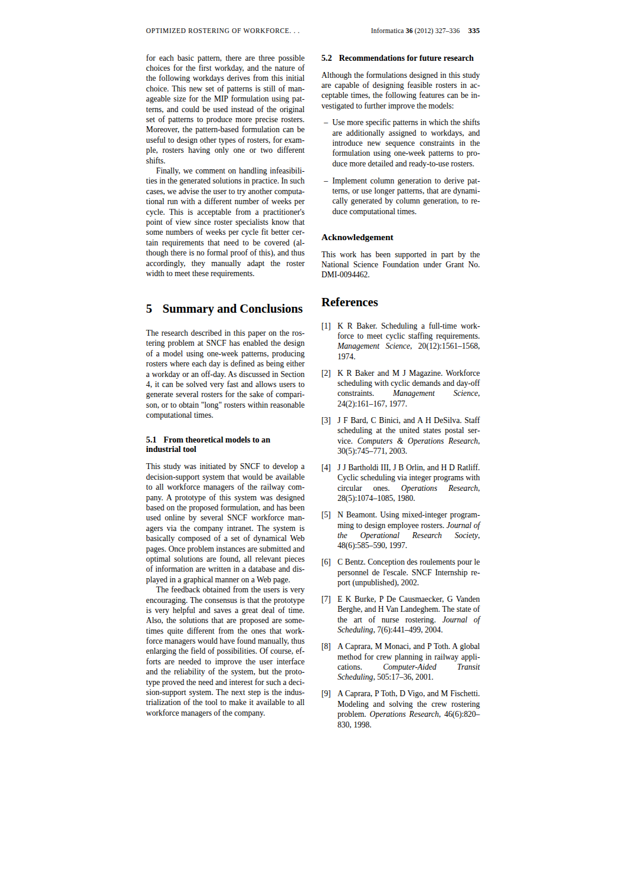Optimized rostering of workforce. . .
Informatica 36 (2012) 327–336335
for each basic pattern, there are three possible choices for the first workday, and the nature of the following workdays derives from this initial choice. This new set of patterns is still of manageable size for the MIP formulation using patterns, and could be used instead of the original set of patterns to produce more precise rosters. Moreover, the pattern-based formulation can be useful to design other types of rosters, for example, rosters having only one or two different shifts.
Finally, we comment on handling infeasibilities in the generated solutions in practice. In such cases, we advise the user to try another computational run with a different number of weeks per cycle. This is acceptable from a practitioner's point of view since roster specialists know that some numbers of weeks per cycle fit better certain requirements that need to be covered (although there is no formal proof of this), and thus accordingly, they manually adapt the roster width to meet these requirements.
5 Summary and Conclusions
The research described in this paper on the rostering problem at SNCF has enabled the design of a model using one-week patterns, producing rosters where each day is defined as being either a workday or an off-day. As discussed in Section 4, it can be solved very fast and allows users to generate several rosters for the sake of comparison, or to obtain "long" rosters within reasonable computational times.
5.1 From theoretical models to an industrial tool
This study was initiated by SNCF to develop a decision-support system that would be available to all workforce managers of the railway company. A prototype of this system was designed based on the proposed formulation, and has been used online by several SNCF workforce managers via the company intranet. The system is basically composed of a set of dynamical Web pages. Once problem instances are submitted and optimal solutions are found, all relevant pieces of information are written in a database and displayed in a graphical manner on a Web page.
The feedback obtained from the users is very encouraging. The consensus is that the prototype is very helpful and saves a great deal of time. Also, the solutions that are proposed are sometimes quite different from the ones that workforce managers would have found manually, thus enlarging the field of possibilities. Of course, efforts are needed to improve the user interface and the reliability of the system, but the prototype proved the need and interest for such a decision-support system. The next step is the industrialization of the tool to make it available to all workforce managers of the company.
5.2 Recommendations for future research
Although the formulations designed in this study are capable of designing feasible rosters in acceptable times, the following features can be investigated to further improve the models:
Use more specific patterns in which the shifts are additionally assigned to workdays, and introduce new sequence constraints in the formulation using one-week patterns to produce more detailed and ready-to-use rosters.
Implement column generation to derive patterns, or use longer patterns, that are dynamically generated by column generation, to reduce computational times.
Acknowledgement
This work has been supported in part by the National Science Foundation under Grant No. DMI-0094462.
References
K R Baker. Scheduling a full-time workforce to meet cyclic staffing requirements. Management Science, 20(12):1561–1568, 1974.
K R Baker and M J Magazine. Workforce scheduling with cyclic demands and day-off constraints. Management Science, 24(2):161–167, 1977.
J F Bard, C Binici, and A H DeSilva. Staff scheduling at the united states postal service. Computers & Operations Research, 30(5):745–771, 2003.
J J Bartholdi III, J B Orlin, and H D Ratliff. Cyclic scheduling via integer programs with circular ones. Operations Research, 28(5):1074–1085, 1980.
N Beamont. Using mixed-integer programming to design employee rosters. Journal of the Operational Research Society, 48(6):585–590, 1997.
C Bentz. Conception des roulements pour le personnel de l'escale. SNCF Internship report (unpublished), 2002.
E K Burke, P De Causmaecker, G Vanden Berghe, and H Van Landeghem. The state of the art of nurse rostering. Journal of Scheduling, 7(6):441–499, 2004.
A Caprara, M Monaci, and P Toth. A global method for crew planning in railway applications. Computer-Aided Transit Scheduling, 505:17–36, 2001.
A Caprara, P Toth, D Vigo, and M Fischetti. Modeling and solving the crew rostering problem. Operations Research, 46(6):820–830, 1998.